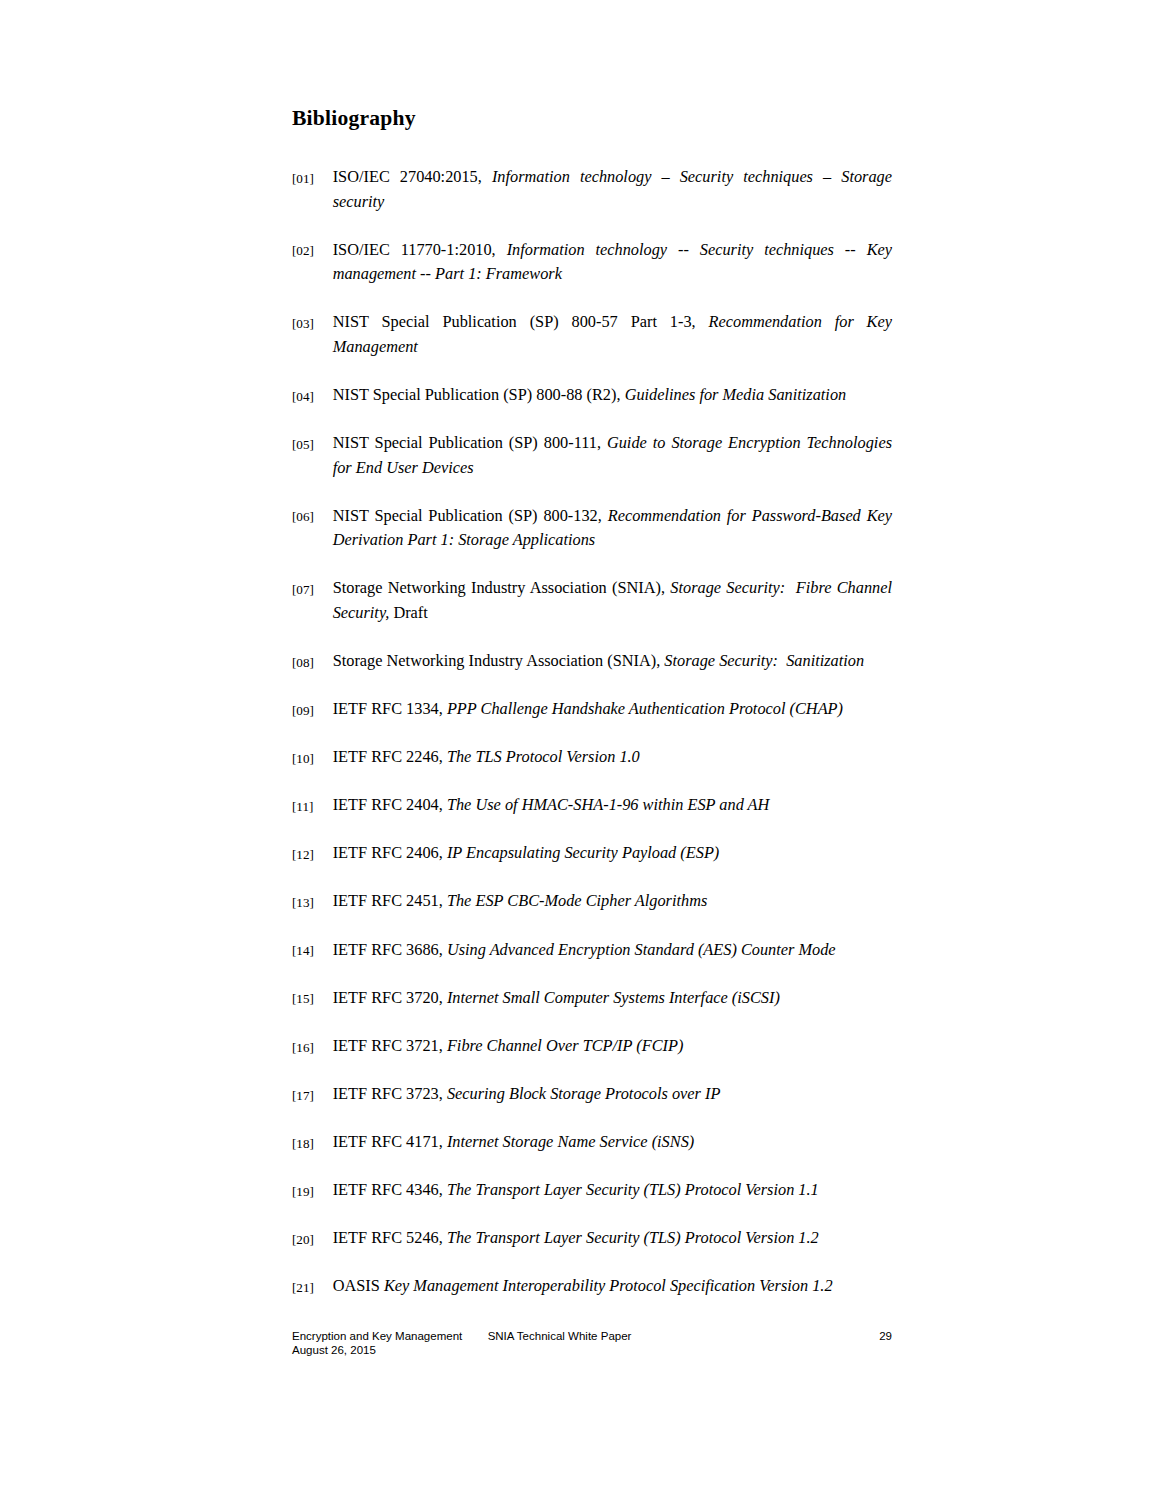Bibliography
[01] ISO/IEC 27040:2015, Information technology – Security techniques – Storage security
[02] ISO/IEC 11770-1:2010, Information technology -- Security techniques -- Key management -- Part 1: Framework
[03] NIST Special Publication (SP) 800-57 Part 1-3, Recommendation for Key Management
[04] NIST Special Publication (SP) 800-88 (R2), Guidelines for Media Sanitization
[05] NIST Special Publication (SP) 800-111, Guide to Storage Encryption Technologies for End User Devices
[06] NIST Special Publication (SP) 800-132, Recommendation for Password-Based Key Derivation Part 1: Storage Applications
[07] Storage Networking Industry Association (SNIA), Storage Security: Fibre Channel Security, Draft
[08] Storage Networking Industry Association (SNIA), Storage Security: Sanitization
[09] IETF RFC 1334, PPP Challenge Handshake Authentication Protocol (CHAP)
[10] IETF RFC 2246, The TLS Protocol Version 1.0
[11] IETF RFC 2404, The Use of HMAC-SHA-1-96 within ESP and AH
[12] IETF RFC 2406, IP Encapsulating Security Payload (ESP)
[13] IETF RFC 2451, The ESP CBC-Mode Cipher Algorithms
[14] IETF RFC 3686, Using Advanced Encryption Standard (AES) Counter Mode
[15] IETF RFC 3720, Internet Small Computer Systems Interface (iSCSI)
[16] IETF RFC 3721, Fibre Channel Over TCP/IP (FCIP)
[17] IETF RFC 3723, Securing Block Storage Protocols over IP
[18] IETF RFC 4171, Internet Storage Name Service (iSNS)
[19] IETF RFC 4346, The Transport Layer Security (TLS) Protocol Version 1.1
[20] IETF RFC 5246, The Transport Layer Security (TLS) Protocol Version 1.2
[21] OASIS Key Management Interoperability Protocol Specification Version 1.2
Encryption and Key Management SNIA Technical White Paper
29
August 26, 2015